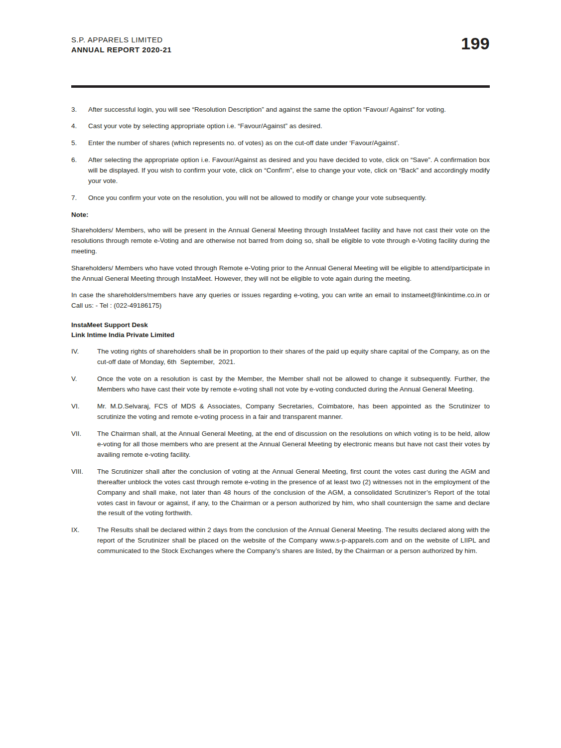S.P. Apparels Limited
Annual Report 2020-21
199
3. After successful login, you will see “Resolution Description” and against the same the option “Favour/ Against” for voting.
4. Cast your vote by selecting appropriate option i.e. “Favour/Against” as desired.
5. Enter the number of shares (which represents no. of votes) as on the cut-off date under ‘Favour/Against’.
6. After selecting the appropriate option i.e. Favour/Against as desired and you have decided to vote, click on “Save”. A confirmation box will be displayed. If you wish to confirm your vote, click on “Confirm”, else to change your vote, click on “Back” and accordingly modify your vote.
7. Once you confirm your vote on the resolution, you will not be allowed to modify or change your vote subsequently.
Note:
Shareholders/ Members, who will be present in the Annual General Meeting through InstaMeet facility and have not cast their vote on the resolutions through remote e-Voting and are otherwise not barred from doing so, shall be eligible to vote through e-Voting facility during the meeting.
Shareholders/ Members who have voted through Remote e-Voting prior to the Annual General Meeting will be eligible to attend/participate in the Annual General Meeting through InstaMeet. However, they will not be eligible to vote again during the meeting.
In case the shareholders/members have any queries or issues regarding e-voting, you can write an email to instameet@linkintime.co.in or Call us: - Tel : (022-49186175)
InstaMeet Support Desk
Link Intime India Private Limited
IV. The voting rights of shareholders shall be in proportion to their shares of the paid up equity share capital of the Company, as on the cut-off date of Monday, 6th September, 2021.
V. Once the vote on a resolution is cast by the Member, the Member shall not be allowed to change it subsequently. Further, the Members who have cast their vote by remote e-voting shall not vote by e-voting conducted during the Annual General Meeting.
VI. Mr. M.D.Selvaraj, FCS of MDS & Associates, Company Secretaries, Coimbatore, has been appointed as the Scrutinizer to scrutinize the voting and remote e-voting process in a fair and transparent manner.
VII. The Chairman shall, at the Annual General Meeting, at the end of discussion on the resolutions on which voting is to be held, allow e-voting for all those members who are present at the Annual General Meeting by electronic means but have not cast their votes by availing remote e-voting facility.
VIII. The Scrutinizer shall after the conclusion of voting at the Annual General Meeting, first count the votes cast during the AGM and thereafter unblock the votes cast through remote e-voting in the presence of at least two (2) witnesses not in the employment of the Company and shall make, not later than 48 hours of the conclusion of the AGM, a consolidated Scrutinizer’s Report of the total votes cast in favour or against, if any, to the Chairman or a person authorized by him, who shall countersign the same and declare the result of the voting forthwith.
IX. The Results shall be declared within 2 days from the conclusion of the Annual General Meeting. The results declared along with the report of the Scrutinizer shall be placed on the website of the Company www.s-p-apparels.com and on the website of LIIPL and communicated to the Stock Exchanges where the Company’s shares are listed, by the Chairman or a person authorized by him.